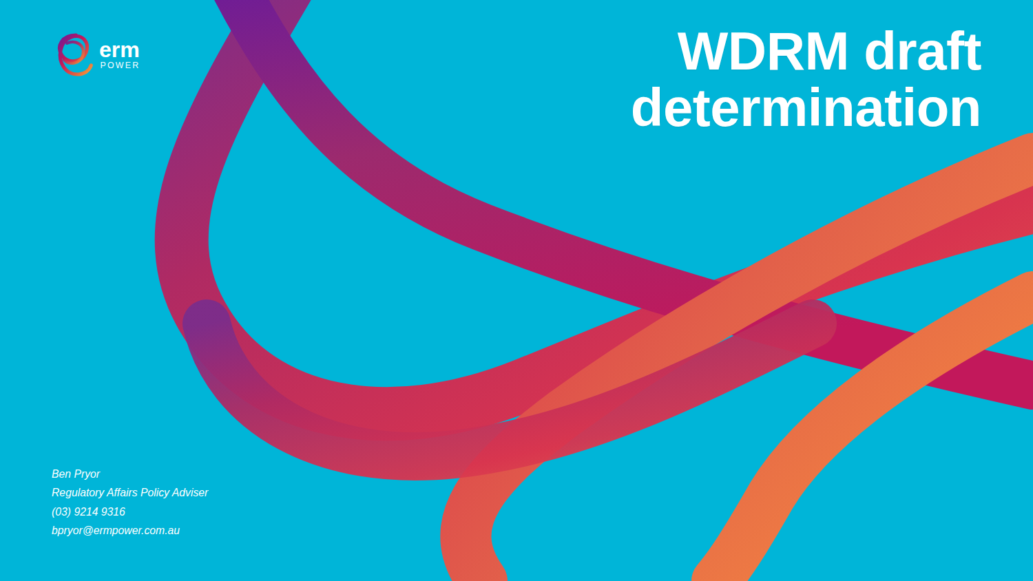erm POWER
WDRM draft
determination
Ben Pryor
Regulatory Affairs Policy Adviser
(03) 9214 9316
bpryor@ermpower.com.au